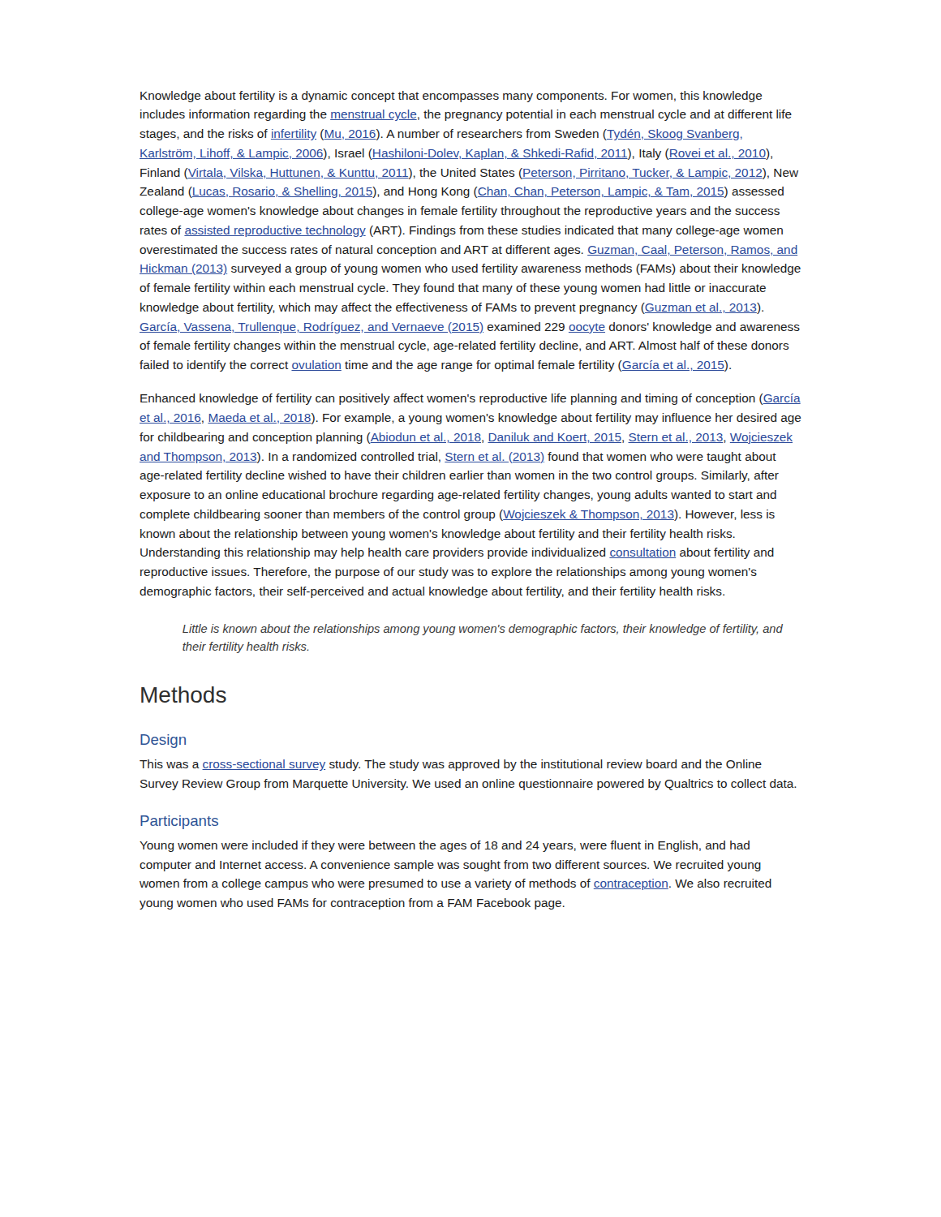Knowledge about fertility is a dynamic concept that encompasses many components. For women, this knowledge includes information regarding the menstrual cycle, the pregnancy potential in each menstrual cycle and at different life stages, and the risks of infertility (Mu, 2016). A number of researchers from Sweden (Tydén, Skoog Svanberg, Karlström, Lihoff, & Lampic, 2006), Israel (Hashiloni-Dolev, Kaplan, & Shkedi-Rafid, 2011), Italy (Rovei et al., 2010), Finland (Virtala, Vilska, Huttunen, & Kunttu, 2011), the United States (Peterson, Pirritano, Tucker, & Lampic, 2012), New Zealand (Lucas, Rosario, & Shelling, 2015), and Hong Kong (Chan, Chan, Peterson, Lampic, & Tam, 2015) assessed college-age women's knowledge about changes in female fertility throughout the reproductive years and the success rates of assisted reproductive technology (ART). Findings from these studies indicated that many college-age women overestimated the success rates of natural conception and ART at different ages. Guzman, Caal, Peterson, Ramos, and Hickman (2013) surveyed a group of young women who used fertility awareness methods (FAMs) about their knowledge of female fertility within each menstrual cycle. They found that many of these young women had little or inaccurate knowledge about fertility, which may affect the effectiveness of FAMs to prevent pregnancy (Guzman et al., 2013). García, Vassena, Trullenque, Rodríguez, and Vernaeve (2015) examined 229 oocyte donors' knowledge and awareness of female fertility changes within the menstrual cycle, age-related fertility decline, and ART. Almost half of these donors failed to identify the correct ovulation time and the age range for optimal female fertility (García et al., 2015).
Enhanced knowledge of fertility can positively affect women's reproductive life planning and timing of conception (García et al., 2016, Maeda et al., 2018). For example, a young women's knowledge about fertility may influence her desired age for childbearing and conception planning (Abiodun et al., 2018, Daniluk and Koert, 2015, Stern et al., 2013, Wojcieszek and Thompson, 2013). In a randomized controlled trial, Stern et al. (2013) found that women who were taught about age-related fertility decline wished to have their children earlier than women in the two control groups. Similarly, after exposure to an online educational brochure regarding age-related fertility changes, young adults wanted to start and complete childbearing sooner than members of the control group (Wojcieszek & Thompson, 2013). However, less is known about the relationship between young women's knowledge about fertility and their fertility health risks. Understanding this relationship may help health care providers provide individualized consultation about fertility and reproductive issues. Therefore, the purpose of our study was to explore the relationships among young women's demographic factors, their self-perceived and actual knowledge about fertility, and their fertility health risks.
Little is known about the relationships among young women's demographic factors, their knowledge of fertility, and their fertility health risks.
Methods
Design
This was a cross-sectional survey study. The study was approved by the institutional review board and the Online Survey Review Group from Marquette University. We used an online questionnaire powered by Qualtrics to collect data.
Participants
Young women were included if they were between the ages of 18 and 24 years, were fluent in English, and had computer and Internet access. A convenience sample was sought from two different sources. We recruited young women from a college campus who were presumed to use a variety of methods of contraception. We also recruited young women who used FAMs for contraception from a FAM Facebook page.